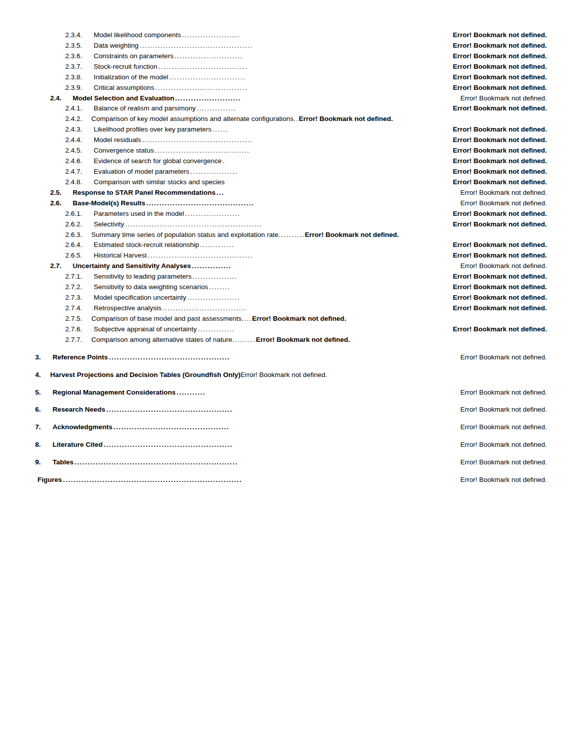2.3.4. Model likelihood components ...................... Error! Bookmark not defined.
2.3.5. Data weighting ........................................... Error! Bookmark not defined.
2.3.6. Constraints on parameters .......................... Error! Bookmark not defined.
2.3.7. Stock-recruit function .................................. Error! Bookmark not defined.
2.3.8. Initialization of the model ............................. Error! Bookmark not defined.
2.3.9. Critical assumptions ................................... Error! Bookmark not defined.
2.4. Model Selection and Evaluation ......................... Error! Bookmark not defined.
2.4.1. Balance of realism and parsimony ............... Error! Bookmark not defined.
2.4.2. Comparison of key model assumptions and alternate configurations.. Error! Bookmark not defined.
2.4.3. Likelihood profiles over key parameters ...... Error! Bookmark not defined.
2.4.4. Model residuals .......................................... Error! Bookmark not defined.
2.4.5. Convergence status .................................... Error! Bookmark not defined.
2.4.6. Evidence of search for global convergence . Error! Bookmark not defined.
2.4.7. Evaluation of model parameters .................. Error! Bookmark not defined.
2.4.8. Comparison with similar stocks and species Error! Bookmark not defined.
2.5. Response to STAR Panel Recommendations ... Error! Bookmark not defined.
2.6. Base-Model(s) Results ......................................... Error! Bookmark not defined.
2.6.1. Parameters used in the model ..................... Error! Bookmark not defined.
2.6.2. Selectivity .................................................... Error! Bookmark not defined.
2.6.3. Summary time series of population status and exploitation rate.......... Error! Bookmark not defined.
2.6.4. Estimated stock-recruit relationship ............. Error! Bookmark not defined.
2.6.5. Historical Harvest ........................................ Error! Bookmark not defined.
2.7. Uncertainty and Sensitivity Analyses ............... Error! Bookmark not defined.
2.7.1. Sensitivity to leading parameters ................. Error! Bookmark not defined.
2.7.2. Sensitivity to data weighting scenarios ........ Error! Bookmark not defined.
2.7.3. Model specification uncertainty .................... Error! Bookmark not defined.
2.7.4. Retrospective analysis ................................ Error! Bookmark not defined.
2.7.5. Comparison of base model and past assessments.... Error! Bookmark not defined.
2.7.6. Subjective appraisal of uncertainty .............. Error! Bookmark not defined.
2.7.7. Comparison among alternative states of nature......... Error! Bookmark not defined.
3. Reference Points .............................................. Error! Bookmark not defined.
4. Harvest Projections and Decision Tables (Groundfish Only) Error! Bookmark not defined.
5. Regional Management Considerations ........... Error! Bookmark not defined.
6. Research Needs ................................................ Error! Bookmark not defined.
7. Acknowledgments ............................................ Error! Bookmark not defined.
8. Literature Cited ................................................. Error! Bookmark not defined.
9. Tables .............................................................. Error! Bookmark not defined.
Figures .................................................................... Error! Bookmark not defined.